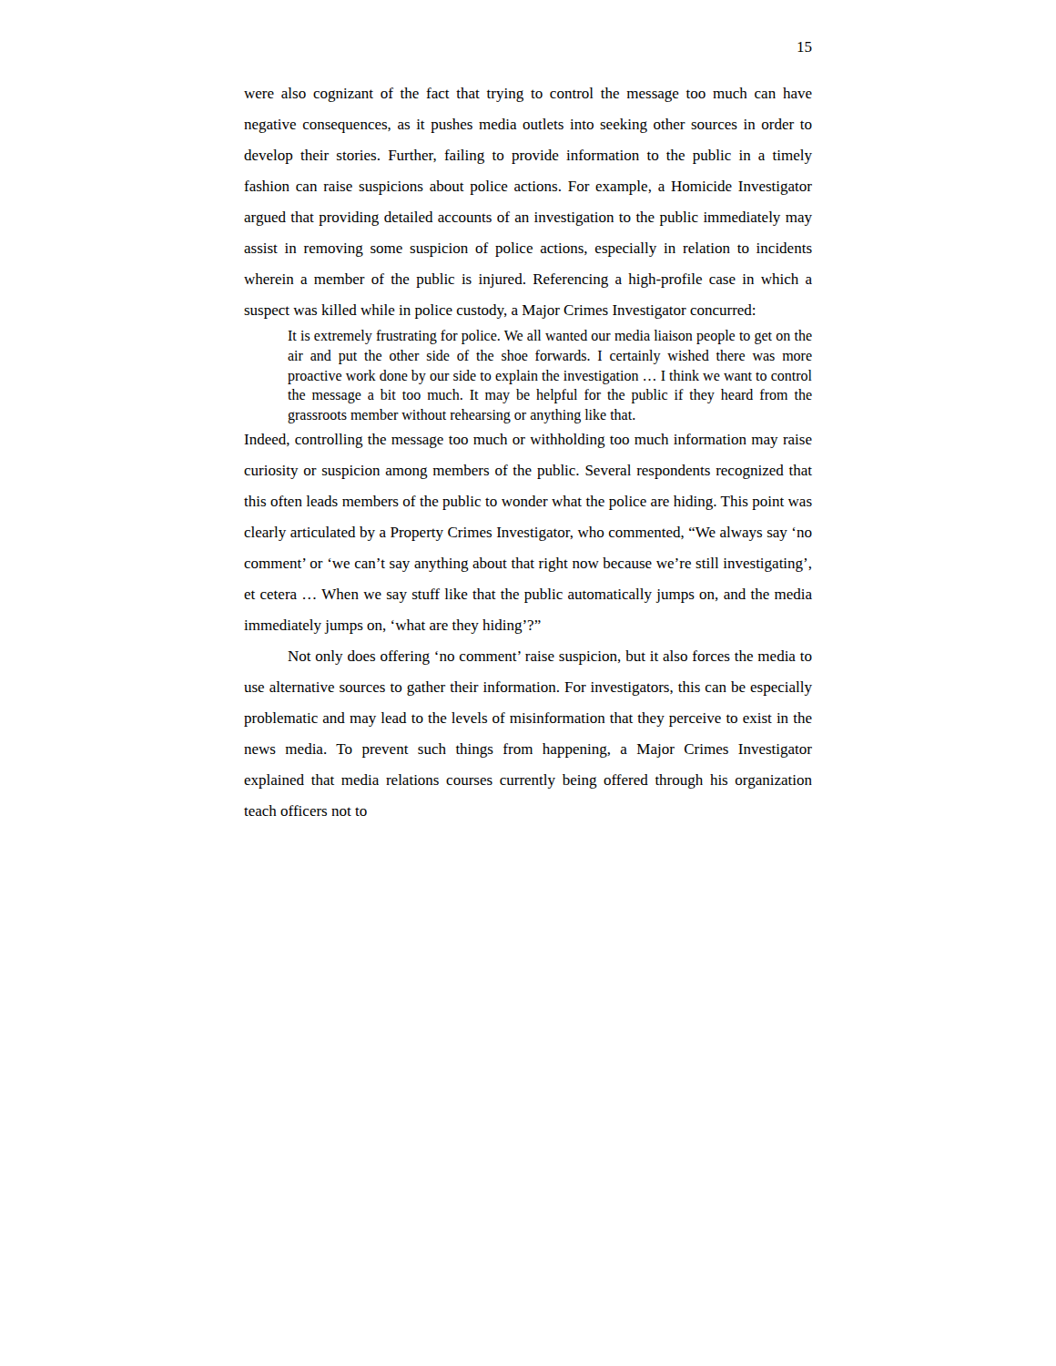15
were also cognizant of the fact that trying to control the message too much can have negative consequences, as it pushes media outlets into seeking other sources in order to develop their stories. Further, failing to provide information to the public in a timely fashion can raise suspicions about police actions. For example, a Homicide Investigator argued that providing detailed accounts of an investigation to the public immediately may assist in removing some suspicion of police actions, especially in relation to incidents wherein a member of the public is injured. Referencing a high-profile case in which a suspect was killed while in police custody, a Major Crimes Investigator concurred:
It is extremely frustrating for police. We all wanted our media liaison people to get on the air and put the other side of the shoe forwards. I certainly wished there was more proactive work done by our side to explain the investigation … I think we want to control the message a bit too much. It may be helpful for the public if they heard from the grassroots member without rehearsing or anything like that.
Indeed, controlling the message too much or withholding too much information may raise curiosity or suspicion among members of the public. Several respondents recognized that this often leads members of the public to wonder what the police are hiding. This point was clearly articulated by a Property Crimes Investigator, who commented, “We always say ‘no comment’ or ‘we can’t say anything about that right now because we’re still investigating’, et cetera … When we say stuff like that the public automatically jumps on, and the media immediately jumps on, ‘what are they hiding’?”
Not only does offering ‘no comment’ raise suspicion, but it also forces the media to use alternative sources to gather their information. For investigators, this can be especially problematic and may lead to the levels of misinformation that they perceive to exist in the news media. To prevent such things from happening, a Major Crimes Investigator explained that media relations courses currently being offered through his organization teach officers not to